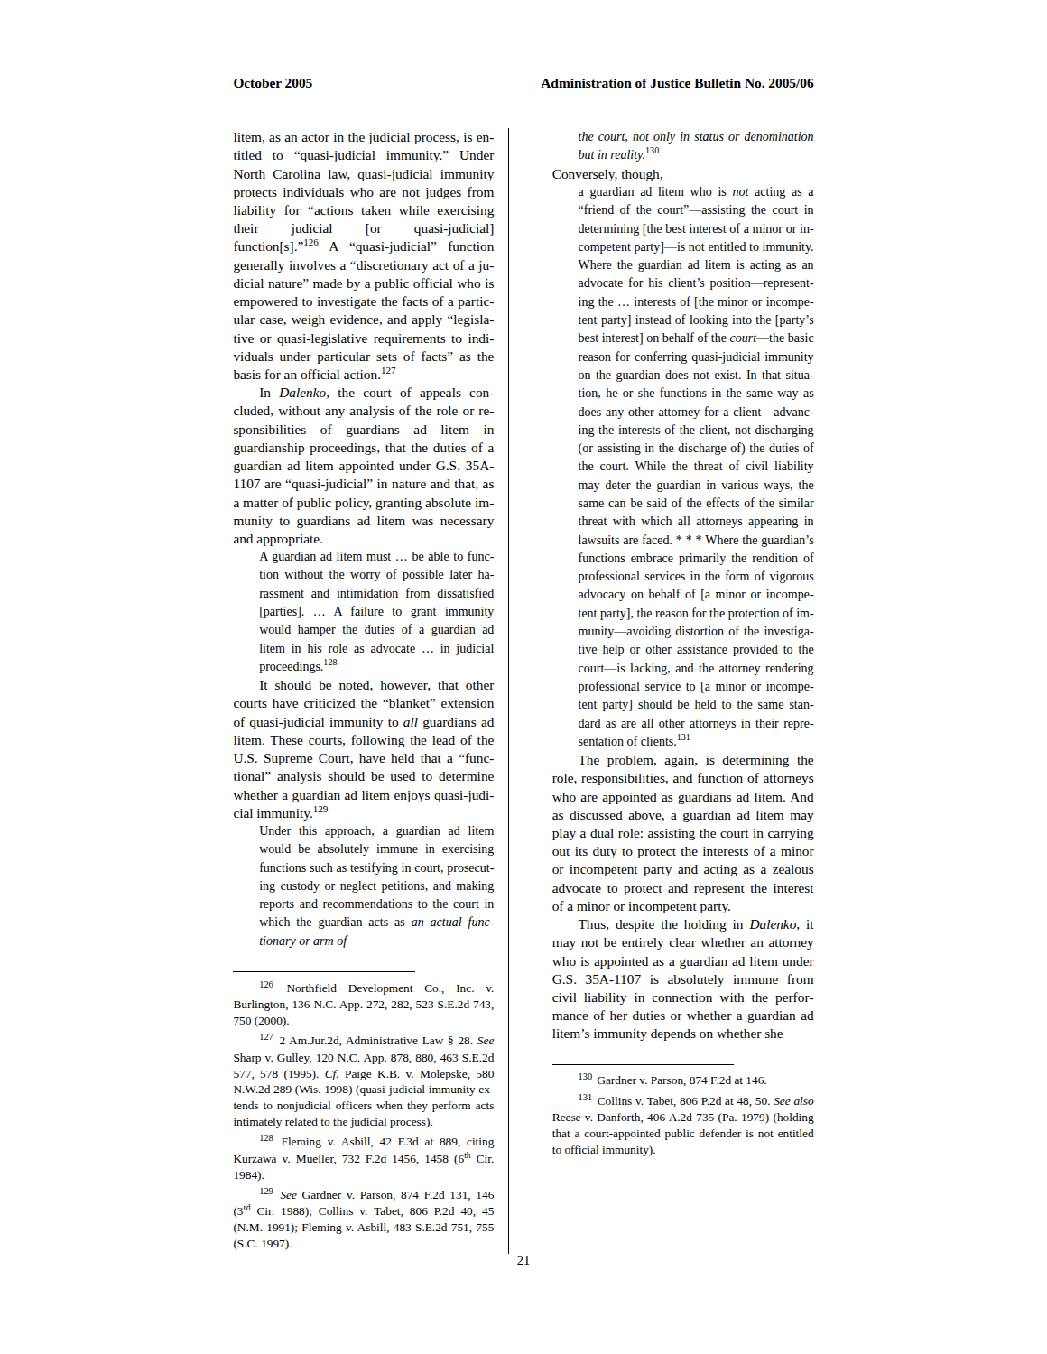October 2005 Administration of Justice Bulletin No. 2005/06
litem, as an actor in the judicial process, is entitled to “quasi-judicial immunity.” Under North Carolina law, quasi-judicial immunity protects individuals who are not judges from liability for “actions taken while exercising their judicial [or quasi-judicial] function[s].”126 A “quasi-judicial” function generally involves a “discretionary act of a judicial nature” made by a public official who is empowered to investigate the facts of a particular case, weigh evidence, and apply “legislative or quasi-legislative requirements to individuals under particular sets of facts” as the basis for an official action.127
In Dalenko, the court of appeals concluded, without any analysis of the role or responsibilities of guardians ad litem in guardianship proceedings, that the duties of a guardian ad litem appointed under G.S. 35A-1107 are “quasi-judicial” in nature and that, as a matter of public policy, granting absolute immunity to guardians ad litem was necessary and appropriate.
A guardian ad litem must … be able to function without the worry of possible later harassment and intimidation from dissatisfied [parties]. … A failure to grant immunity would hamper the duties of a guardian ad litem in his role as advocate … in judicial proceedings.128
It should be noted, however, that other courts have criticized the “blanket” extension of quasi-judicial immunity to all guardians ad litem. These courts, following the lead of the U.S. Supreme Court, have held that a “functional” analysis should be used to determine whether a guardian ad litem enjoys quasi-judicial immunity.129
Under this approach, a guardian ad litem would be absolutely immune in exercising functions such as testifying in court, prosecuting custody or neglect petitions, and making reports and recommendations to the court in which the guardian acts as an actual functionary or arm of
126 Northfield Development Co., Inc. v. Burlington, 136 N.C. App. 272, 282, 523 S.E.2d 743, 750 (2000).
127 2 Am.Jur.2d, Administrative Law § 28. See Sharp v. Gulley, 120 N.C. App. 878, 880, 463 S.E.2d 577, 578 (1995). Cf. Paige K.B. v. Molepske, 580 N.W.2d 289 (Wis. 1998) (quasi-judicial immunity extends to nonjudicial officers when they perform acts intimately related to the judicial process).
128 Fleming v. Asbill, 42 F.3d at 889, citing Kurzawa v. Mueller, 732 F.2d 1456, 1458 (6th Cir. 1984).
129 See Gardner v. Parson, 874 F.2d 131, 146 (3rd Cir. 1988); Collins v. Tabet, 806 P.2d 40, 45 (N.M. 1991); Fleming v. Asbill, 483 S.E.2d 751, 755 (S.C. 1997).
the court, not only in status or denomination but in reality.130
Conversely, though,
a guardian ad litem who is not acting as a “friend of the court”—assisting the court in determining [the best interest of a minor or incompetent party]—is not entitled to immunity. Where the guardian ad litem is acting as an advocate for his client’s position—representing the … interests of [the minor or incompetent party] instead of looking into the [party’s best interest] on behalf of the court—the basic reason for conferring quasi-judicial immunity on the guardian does not exist. In that situation, he or she functions in the same way as does any other attorney for a client—advancing the interests of the client, not discharging (or assisting in the discharge of) the duties of the court. While the threat of civil liability may deter the guardian in various ways, the same can be said of the effects of the similar threat with which all attorneys appearing in lawsuits are faced. * * * Where the guardian’s functions embrace primarily the rendition of professional services in the form of vigorous advocacy on behalf of [a minor or incompetent party], the reason for the protection of immunity—avoiding distortion of the investigative help or other assistance provided to the court—is lacking, and the attorney rendering professional service to [a minor or incompetent party] should be held to the same standard as are all other attorneys in their representation of clients.131
The problem, again, is determining the role, responsibilities, and function of attorneys who are appointed as guardians ad litem. And as discussed above, a guardian ad litem may play a dual role: assisting the court in carrying out its duty to protect the interests of a minor or incompetent party and acting as a zealous advocate to protect and represent the interest of a minor or incompetent party.
Thus, despite the holding in Dalenko, it may not be entirely clear whether an attorney who is appointed as a guardian ad litem under G.S. 35A-1107 is absolutely immune from civil liability in connection with the performance of her duties or whether a guardian ad litem’s immunity depends on whether she
130 Gardner v. Parson, 874 F.2d at 146.
131 Collins v. Tabet, 806 P.2d at 48, 50. See also Reese v. Danforth, 406 A.2d 735 (Pa. 1979) (holding that a court-appointed public defender is not entitled to official immunity).
21